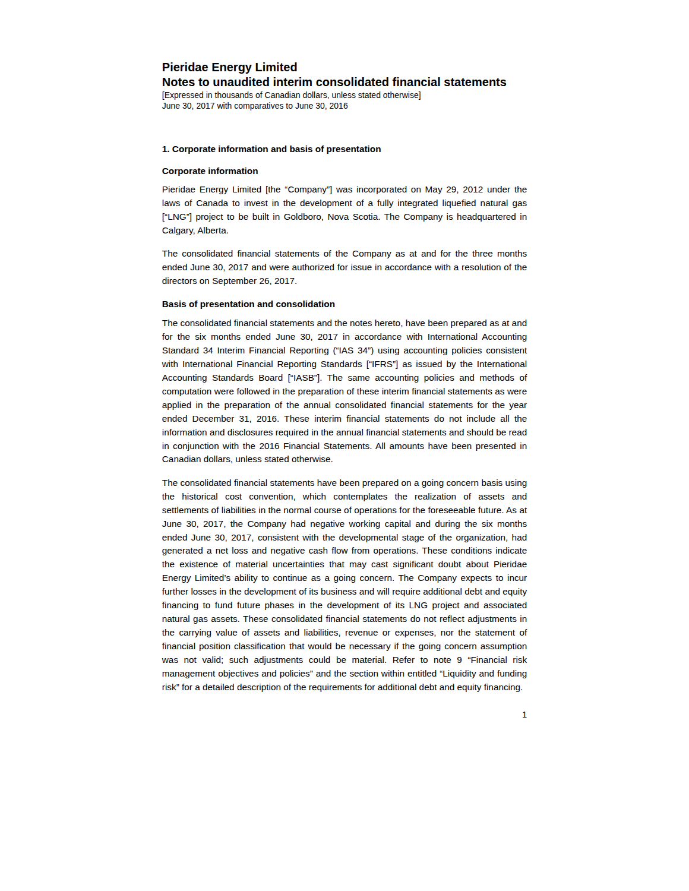Pieridae Energy Limited
Notes to unaudited interim consolidated financial statements
[Expressed in thousands of Canadian dollars, unless stated otherwise]
June 30, 2017 with comparatives to June 30, 2016
1. Corporate information and basis of presentation
Corporate information
Pieridae Energy Limited [the “Company”] was incorporated on May 29, 2012 under the laws of Canada to invest in the development of a fully integrated liquefied natural gas [“LNG”] project to be built in Goldboro, Nova Scotia. The Company is headquartered in Calgary, Alberta.
The consolidated financial statements of the Company as at and for the three months ended June 30, 2017 and were authorized for issue in accordance with a resolution of the directors on September 26, 2017.
Basis of presentation and consolidation
The consolidated financial statements and the notes hereto, have been prepared as at and for the six months ended June 30, 2017 in accordance with International Accounting Standard 34 Interim Financial Reporting (“IAS 34”) using accounting policies consistent with International Financial Reporting Standards [“IFRS”] as issued by the International Accounting Standards Board [“IASB”]. The same accounting policies and methods of computation were followed in the preparation of these interim financial statements as were applied in the preparation of the annual consolidated financial statements for the year ended December 31, 2016. These interim financial statements do not include all the information and disclosures required in the annual financial statements and should be read in conjunction with the 2016 Financial Statements. All amounts have been presented in Canadian dollars, unless stated otherwise.
The consolidated financial statements have been prepared on a going concern basis using the historical cost convention, which contemplates the realization of assets and settlements of liabilities in the normal course of operations for the foreseeable future. As at June 30, 2017, the Company had negative working capital and during the six months ended June 30, 2017, consistent with the developmental stage of the organization, had generated a net loss and negative cash flow from operations. These conditions indicate the existence of material uncertainties that may cast significant doubt about Pieridae Energy Limited’s ability to continue as a going concern. The Company expects to incur further losses in the development of its business and will require additional debt and equity financing to fund future phases in the development of its LNG project and associated natural gas assets. These consolidated financial statements do not reflect adjustments in the carrying value of assets and liabilities, revenue or expenses, nor the statement of financial position classification that would be necessary if the going concern assumption was not valid; such adjustments could be material. Refer to note 9 “Financial risk management objectives and policies” and the section within entitled “Liquidity and funding risk” for a detailed description of the requirements for additional debt and equity financing.
1